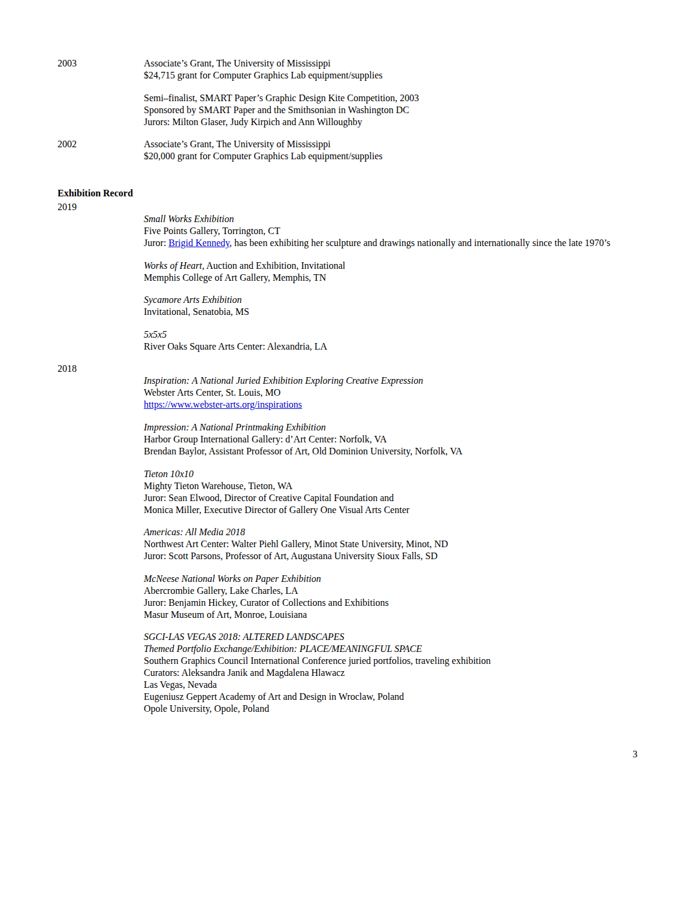2003
Associate’s Grant, The University of Mississippi
$24,715 grant for Computer Graphics Lab equipment/supplies
Semi–finalist, SMART Paper’s Graphic Design Kite Competition, 2003
Sponsored by SMART Paper and the Smithsonian in Washington DC
Jurors: Milton Glaser, Judy Kirpich and Ann Willoughby
2002
Associate’s Grant, The University of Mississippi
$20,000 grant for Computer Graphics Lab equipment/supplies
Exhibition Record
2019
Small Works Exhibition
Five Points Gallery, Torrington, CT
Juror: Brigid Kennedy, has been exhibiting her sculpture and drawings nationally and internationally since the late 1970’s
Works of Heart, Auction and Exhibition, Invitational
Memphis College of Art Gallery, Memphis, TN
Sycamore Arts Exhibition
Invitational, Senatobia, MS
5x5x5
River Oaks Square Arts Center: Alexandria, LA
2018
Inspiration: A National Juried Exhibition Exploring Creative Expression
Webster Arts Center, St. Louis, MO
https://www.webster-arts.org/inspirations
Impression: A National Printmaking Exhibition
Harbor Group International Gallery: d’Art Center: Norfolk, VA
Brendan Baylor, Assistant Professor of Art, Old Dominion University, Norfolk, VA
Tieton 10x10
Mighty Tieton Warehouse, Tieton, WA
Juror: Sean Elwood, Director of Creative Capital Foundation and
Monica Miller, Executive Director of Gallery One Visual Arts Center
Americas: All Media 2018
Northwest Art Center: Walter Piehl Gallery, Minot State University, Minot, ND
Juror: Scott Parsons, Professor of Art, Augustana University Sioux Falls, SD
McNeese National Works on Paper Exhibition
Abercrombie Gallery, Lake Charles, LA
Juror: Benjamin Hickey, Curator of Collections and Exhibitions
Masur Museum of Art, Monroe, Louisiana
SGCI-LAS VEGAS 2018: ALTERED LANDSCAPES
Themed Portfolio Exchange/Exhibition: PLACE/MEANINGFUL SPACE
Southern Graphics Council International Conference juried portfolios, traveling exhibition
Curators: Aleksandra Janik and Magdalena Hlawacz
Las Vegas, Nevada
Eugeniusz Geppert Academy of Art and Design in Wroclaw, Poland
Opole University, Opole, Poland
3